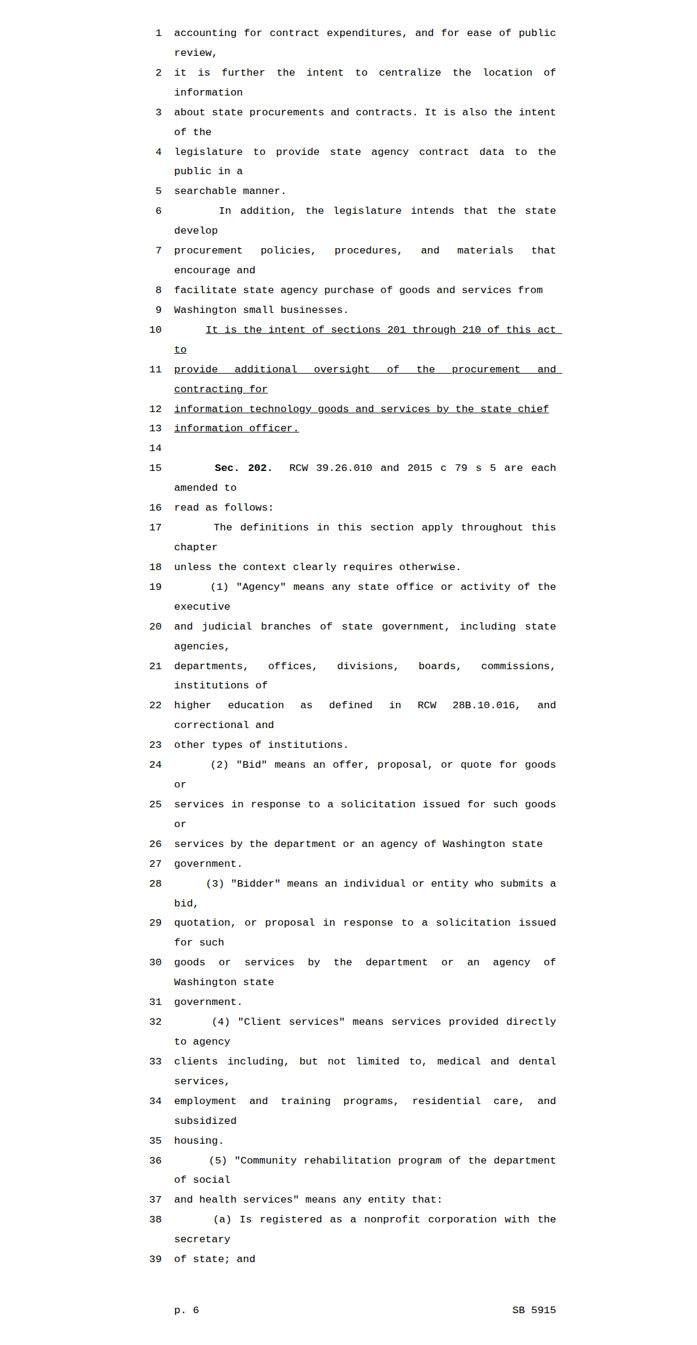accounting for contract expenditures, and for ease of public review,
it is further the intent to centralize the location of information
about state procurements and contracts. It is also the intent of the
legislature to provide state agency contract data to the public in a
searchable manner.
In addition, the legislature intends that the state develop
procurement policies, procedures, and materials that encourage and
facilitate state agency purchase of goods and services from
Washington small businesses.
It is the intent of sections 201 through 210 of this act to
provide additional oversight of the procurement and contracting for
information technology goods and services by the state chief
information officer.
Sec. 202. RCW 39.26.010 and 2015 c 79 s 5 are each amended to
read as follows:
The definitions in this section apply throughout this chapter
unless the context clearly requires otherwise.
(1) "Agency" means any state office or activity of the executive
and judicial branches of state government, including state agencies,
departments, offices, divisions, boards, commissions, institutions of
higher education as defined in RCW 28B.10.016, and correctional and
other types of institutions.
(2) "Bid" means an offer, proposal, or quote for goods or
services in response to a solicitation issued for such goods or
services by the department or an agency of Washington state
government.
(3) "Bidder" means an individual or entity who submits a bid,
quotation, or proposal in response to a solicitation issued for such
goods or services by the department or an agency of Washington state
government.
(4) "Client services" means services provided directly to agency
clients including, but not limited to, medical and dental services,
employment and training programs, residential care, and subsidized
housing.
(5) "Community rehabilitation program of the department of social
and health services" means any entity that:
(a) Is registered as a nonprofit corporation with the secretary
of state; and
p. 6 SB 5915